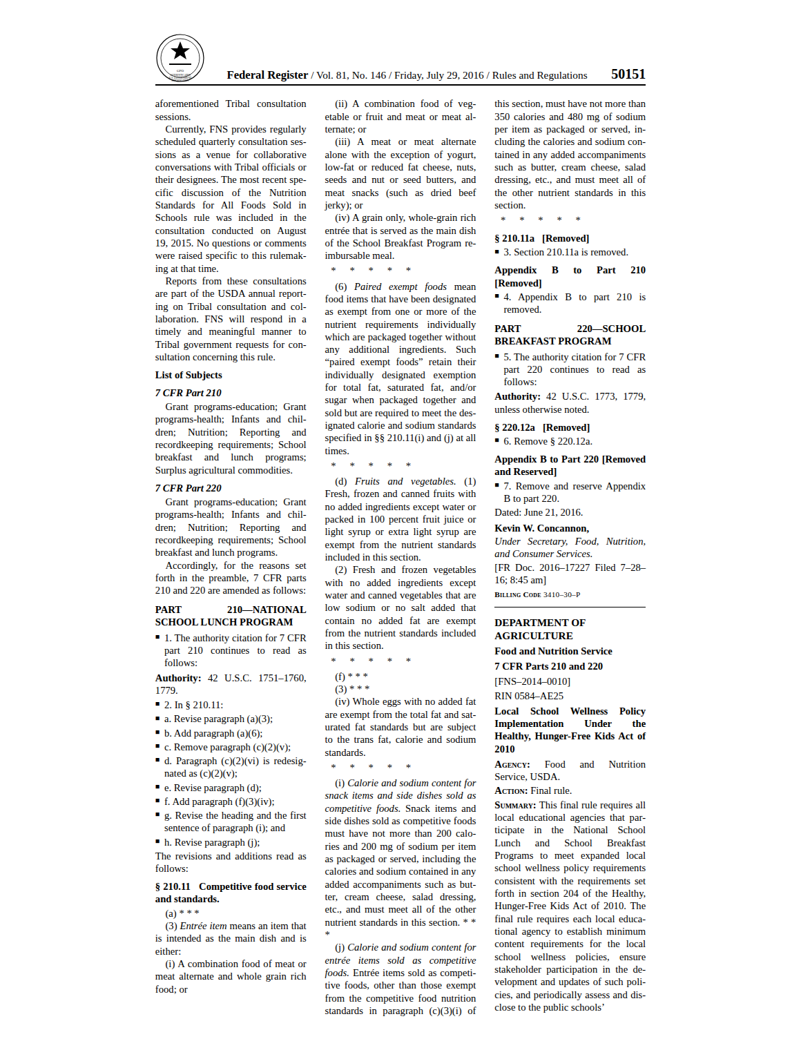GPO AUTHENTICATED U.S. GOVERNMENT INFORMATION
Federal Register / Vol. 81, No. 146 / Friday, July 29, 2016 / Rules and Regulations
50151
aforementioned Tribal consultation sessions.
Currently, FNS provides regularly scheduled quarterly consultation sessions as a venue for collaborative conversations with Tribal officials or their designees. The most recent specific discussion of the Nutrition Standards for All Foods Sold in Schools rule was included in the consultation conducted on August 19, 2015. No questions or comments were raised specific to this rulemaking at that time.
Reports from these consultations are part of the USDA annual reporting on Tribal consultation and collaboration. FNS will respond in a timely and meaningful manner to Tribal government requests for consultation concerning this rule.
List of Subjects
7 CFR Part 210
Grant programs-education; Grant programs-health; Infants and children; Nutrition; Reporting and recordkeeping requirements; School breakfast and lunch programs; Surplus agricultural commodities.
7 CFR Part 220
Grant programs-education; Grant programs-health; Infants and children; Nutrition; Reporting and recordkeeping requirements; School breakfast and lunch programs.
Accordingly, for the reasons set forth in the preamble, 7 CFR parts 210 and 220 are amended as follows:
PART 210—NATIONAL SCHOOL LUNCH PROGRAM
1. The authority citation for 7 CFR part 210 continues to read as follows:
Authority: 42 U.S.C. 1751–1760, 1779.
2. In § 210.11:
a. Revise paragraph (a)(3);
b. Add paragraph (a)(6);
c. Remove paragraph (c)(2)(v);
d. Paragraph (c)(2)(vi) is redesignated as (c)(2)(v);
e. Revise paragraph (d);
f. Add paragraph (f)(3)(iv);
g. Revise the heading and the first sentence of paragraph (i); and
h. Revise paragraph (j);
The revisions and additions read as follows:
§ 210.11 Competitive food service and standards.
(a) * * *
(3) Entrée item means an item that is intended as the main dish and is either:
(i) A combination food of meat or meat alternate and whole grain rich food; or
(ii) A combination food of vegetable or fruit and meat or meat alternate; or
(iii) A meat or meat alternate alone with the exception of yogurt, low-fat or reduced fat cheese, nuts, seeds and nut or seed butters, and meat snacks (such as dried beef jerky); or
(iv) A grain only, whole-grain rich entrée that is served as the main dish of the School Breakfast Program reimbursable meal.
* * * * *
(6) Paired exempt foods mean food items that have been designated as exempt from one or more of the nutrient requirements individually which are packaged together without any additional ingredients. Such “paired exempt foods” retain their individually designated exemption for total fat, saturated fat, and/or sugar when packaged together and sold but are required to meet the designated calorie and sodium standards specified in §§ 210.11(i) and (j) at all times.
* * * * *
(d) Fruits and vegetables. (1) Fresh, frozen and canned fruits with no added ingredients except water or packed in 100 percent fruit juice or light syrup or extra light syrup are exempt from the nutrient standards included in this section.
(2) Fresh and frozen vegetables with no added ingredients except water and canned vegetables that are low sodium or no salt added that contain no added fat are exempt from the nutrient standards included in this section.
* * * * *
(f) * * *
(3) * * *
(iv) Whole eggs with no added fat are exempt from the total fat and saturated fat standards but are subject to the trans fat, calorie and sodium standards.
* * * * *
(i) Calorie and sodium content for snack items and side dishes sold as competitive foods. Snack items and side dishes sold as competitive foods must have not more than 200 calories and 200 mg of sodium per item as packaged or served, including the calories and sodium contained in any added accompaniments such as butter, cream cheese, salad dressing, etc., and must meet all of the other nutrient standards in this section. * * *
(j) Calorie and sodium content for entrée items sold as competitive foods. Entrée items sold as competitive foods, other than those exempt from the competitive food nutrition standards in paragraph (c)(3)(i) of this section, must have not more than 350 calories and 480 mg of sodium per item as packaged or served, including the calories and sodium contained in any added accompaniments such as butter, cream cheese, salad dressing, etc., and must meet all of the other nutrient standards in this section.
* * * * *
§ 210.11a [Removed]
3. Section 210.11a is removed.
Appendix B to Part 210 [Removed]
4. Appendix B to part 210 is removed.
PART 220—SCHOOL BREAKFAST PROGRAM
5. The authority citation for 7 CFR part 220 continues to read as follows:
Authority: 42 U.S.C. 1773, 1779, unless otherwise noted.
§ 220.12a [Removed]
6. Remove § 220.12a.
Appendix B to Part 220 [Removed and Reserved]
7. Remove and reserve Appendix B to part 220.
Dated: June 21, 2016.
Kevin W. Concannon,
Under Secretary, Food, Nutrition, and Consumer Services.
[FR Doc. 2016–17227 Filed 7–28–16; 8:45 am]
Billing Code 3410–30–P
DEPARTMENT OF AGRICULTURE
Food and Nutrition Service
7 CFR Parts 210 and 220
[FNS–2014–0010]
RIN 0584–AE25
Local School Wellness Policy Implementation Under the Healthy, Hunger-Free Kids Act of 2010
Agency: Food and Nutrition Service, USDA.
Action: Final rule.
Summary: This final rule requires all local educational agencies that participate in the National School Lunch and School Breakfast Programs to meet expanded local school wellness policy requirements consistent with the requirements set forth in section 204 of the Healthy, Hunger-Free Kids Act of 2010. The final rule requires each local educational agency to establish minimum content requirements for the local school wellness policies, ensure stakeholder participation in the development and updates of such policies, and periodically assess and disclose to the public schools’